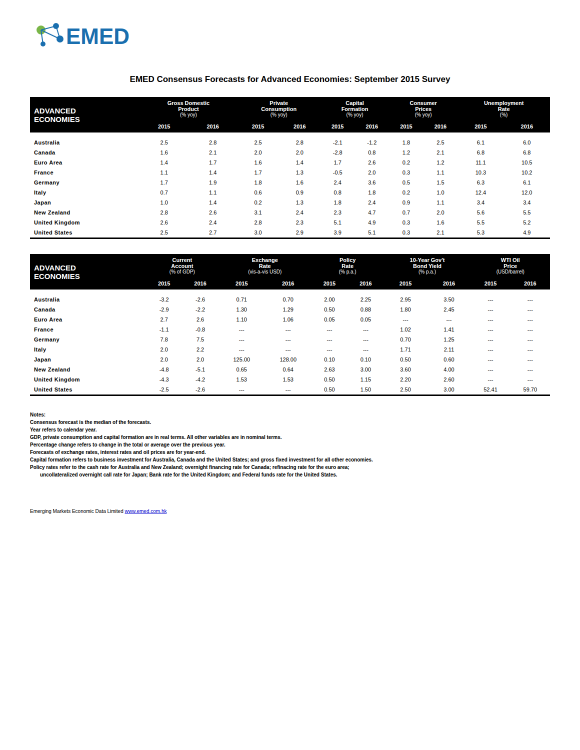EMED
EMED Consensus Forecasts for Advanced Economies: September 2015 Survey
| ADVANCED ECONOMIES | Gross Domestic Product (% yoy) | Private Consumption (% yoy) | Capital Formation (% yoy) | Consumer Prices (% yoy) | Unemployment Rate (%) |
| --- | --- | --- | --- | --- | --- |
| 2015 | 2016 | 2015 | 2016 | 2015 | 2016 | 2015 | 2016 | 2015 | 2016 |
| Australia | 2.5 | 2.8 | 2.5 | 2.8 | -2.1 | -1.2 | 1.8 | 2.5 | 6.1 | 6.0 |
| Canada | 1.6 | 2.1 | 2.0 | 2.0 | -2.8 | 0.8 | 1.2 | 2.1 | 6.8 | 6.8 |
| Euro Area | 1.4 | 1.7 | 1.6 | 1.4 | 1.7 | 2.6 | 0.2 | 1.2 | 11.1 | 10.5 |
| France | 1.1 | 1.4 | 1.7 | 1.3 | -0.5 | 2.0 | 0.3 | 1.1 | 10.3 | 10.2 |
| Germany | 1.7 | 1.9 | 1.8 | 1.6 | 2.4 | 3.6 | 0.5 | 1.5 | 6.3 | 6.1 |
| Italy | 0.7 | 1.1 | 0.6 | 0.9 | 0.8 | 1.8 | 0.2 | 1.0 | 12.4 | 12.0 |
| Japan | 1.0 | 1.4 | 0.2 | 1.3 | 1.8 | 2.4 | 0.9 | 1.1 | 3.4 | 3.4 |
| New Zealand | 2.8 | 2.6 | 3.1 | 2.4 | 2.3 | 4.7 | 0.7 | 2.0 | 5.6 | 5.5 |
| United Kingdom | 2.6 | 2.4 | 2.8 | 2.3 | 5.1 | 4.9 | 0.3 | 1.6 | 5.5 | 5.2 |
| United States | 2.5 | 2.7 | 3.0 | 2.9 | 3.9 | 5.1 | 0.3 | 2.1 | 5.3 | 4.9 |
| ADVANCED ECONOMIES | Current Account (% of GDP) | Exchange Rate (vis-a-vis USD) | Policy Rate (% p.a.) | 10-Year Gov't Bond Yield (% p.a.) | WTI Oil Price (USD/barrel) |
| --- | --- | --- | --- | --- | --- |
| 2015 | 2016 | 2015 | 2016 | 2015 | 2016 | 2015 | 2016 | 2015 | 2016 |
| Australia | -3.2 | -2.6 | 0.71 | 0.70 | 2.00 | 2.25 | 2.95 | 3.50 | --- | --- |
| Canada | -2.9 | -2.2 | 1.30 | 1.29 | 0.50 | 0.88 | 1.80 | 2.45 | --- | --- |
| Euro Area | 2.7 | 2.6 | 1.10 | 1.06 | 0.05 | 0.05 | --- | --- | --- | --- |
| France | -1.1 | -0.8 | --- | --- | --- | --- | 1.02 | 1.41 | --- | --- |
| Germany | 7.8 | 7.5 | --- | --- | --- | --- | 0.70 | 1.25 | --- | --- |
| Italy | 2.0 | 2.2 | --- | --- | --- | --- | 1.71 | 2.11 | --- | --- |
| Japan | 2.0 | 2.0 | 125.00 | 128.00 | 0.10 | 0.10 | 0.50 | 0.60 | --- | --- |
| New Zealand | -4.8 | -5.1 | 0.65 | 0.64 | 2.63 | 3.00 | 3.60 | 4.00 | --- | --- |
| United Kingdom | -4.3 | -4.2 | 1.53 | 1.53 | 0.50 | 1.15 | 2.20 | 2.60 | --- | --- |
| United States | -2.5 | -2.6 | --- | --- | 0.50 | 1.50 | 2.50 | 3.00 | 52.41 | 59.70 |
Notes:
Consensus forecast is the median of the forecasts.
Year refers to calendar year.
GDP, private consumption and capital formation are in real terms. All other variables are in nominal terms.
Percentage change refers to change in the total or average over the previous year.
Forecasts of exchange rates, interest rates and oil prices are for year-end.
Capital formation refers to business investment for Australia, Canada and the United States; and gross fixed investment for all other economies.
Policy rates refer to the cash rate for Australia and New Zealand; overnight financing rate for Canada; refinacing rate for the euro area;
uncollateralized overnight call rate for Japan; Bank rate for the United Kingdom; and Federal funds rate for the United States.
Emerging Markets Economic Data Limited www.emed.com.hk